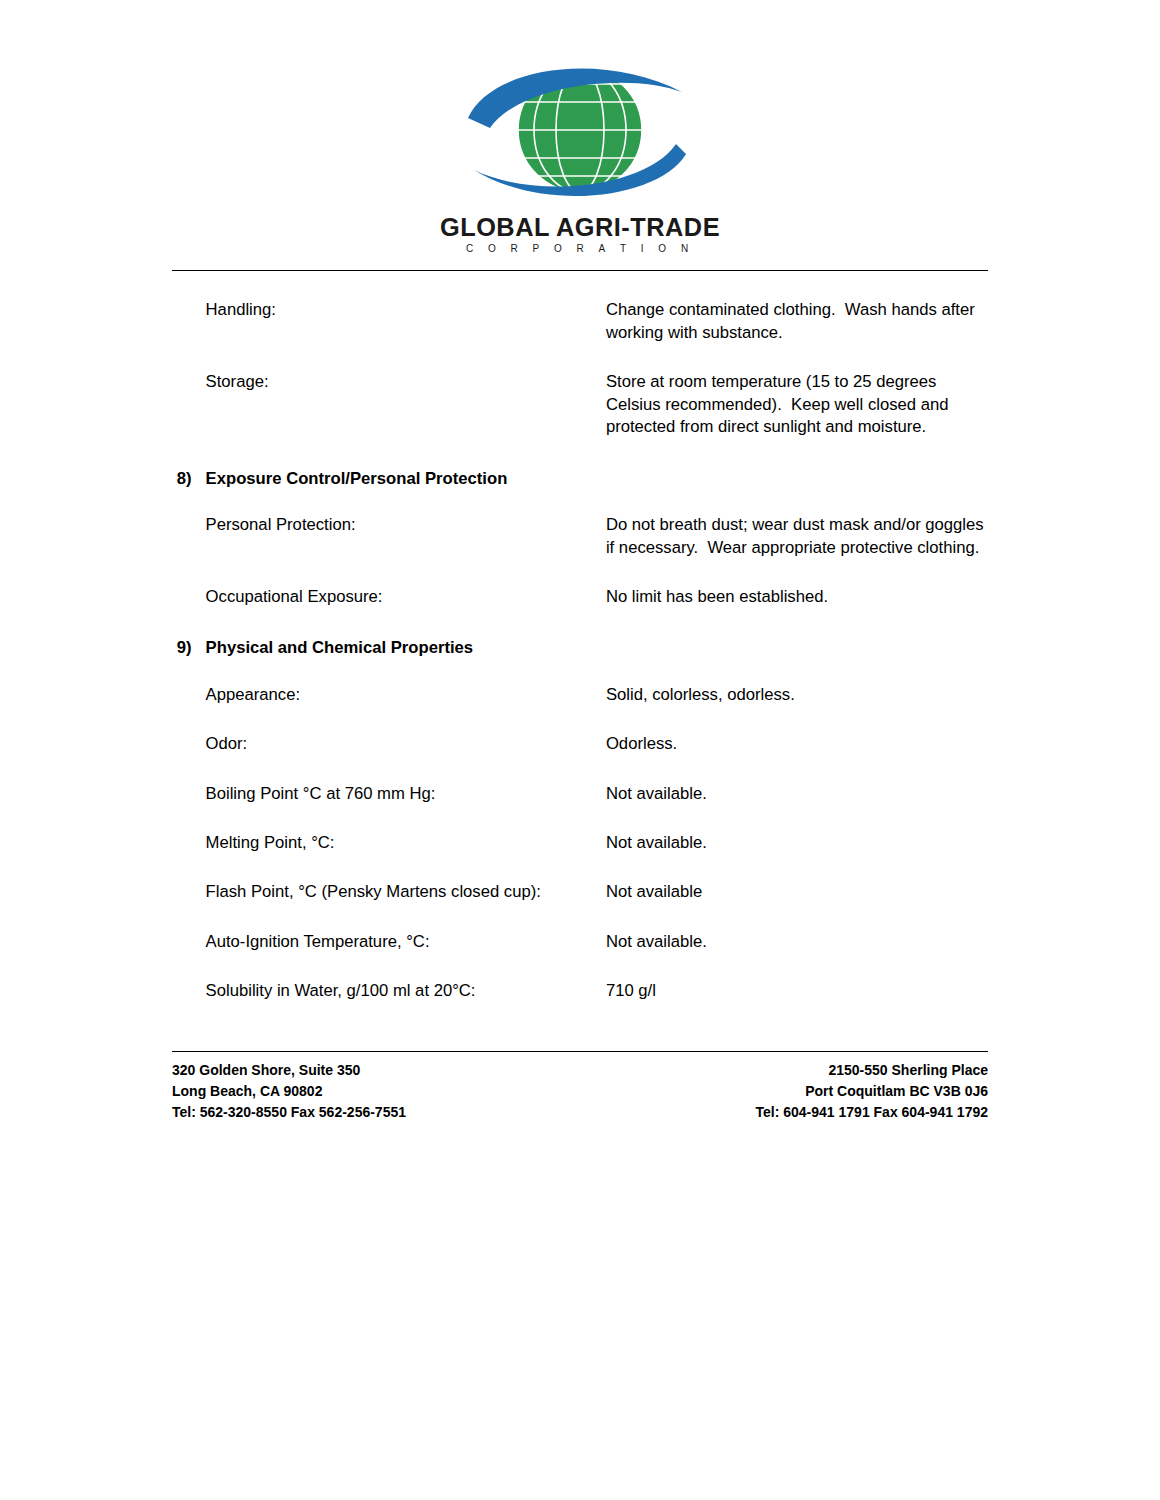GLOBAL AGRI-TRADE
C O R P O R A T I O N
Handling:
Change contaminated clothing. Wash hands after working with substance.
Storage:
Store at room temperature (15 to 25 degrees Celsius recommended). Keep well closed and protected from direct sunlight and moisture.
8) Exposure Control/Personal Protection
Personal Protection:
Do not breath dust; wear dust mask and/or goggles if necessary. Wear appropriate protective clothing.
Occupational Exposure:
No limit has been established.
9) Physical and Chemical Properties
Appearance:
Solid, colorless, odorless.
Odor:
Odorless.
Boiling Point °C at 760 mm Hg:
Not available.
Melting Point, °C:
Not available.
Flash Point, °C (Pensky Martens closed cup):
Not available
Auto-Ignition Temperature, °C:
Not available.
Solubility in Water, g/100 ml at 20°C:
710 g/l
320 Golden Shore, Suite 350
Long Beach, CA 90802
Tel: 562-320-8550 Fax 562-256-7551
2150-550 Sherling Place
Port Coquitlam BC V3B 0J6
Tel: 604-941 1791 Fax 604-941 1792